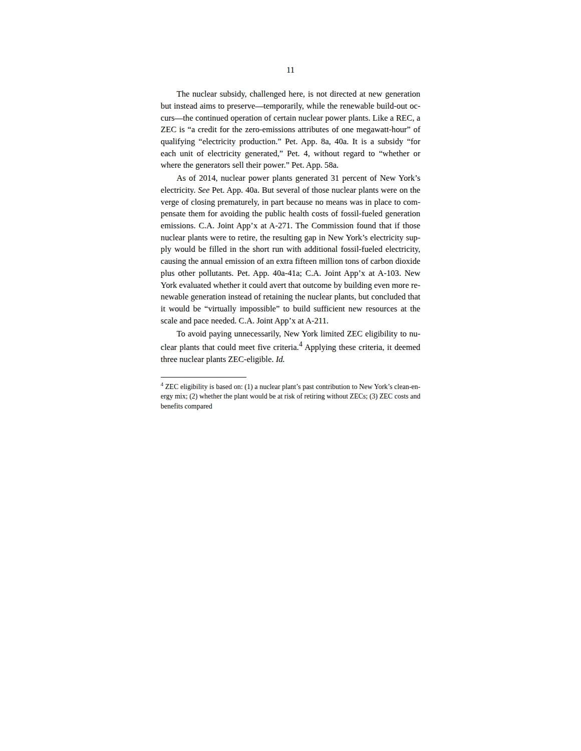11
The nuclear subsidy, challenged here, is not directed at new generation but instead aims to preserve—temporarily, while the renewable build-out occurs—the continued operation of certain nuclear power plants. Like a REC, a ZEC is “a credit for the zero-emissions attributes of one megawatt-hour” of qualifying “electricity production.” Pet. App. 8a, 40a. It is a subsidy “for each unit of electricity generated,” Pet. 4, without regard to “whether or where the generators sell their power.” Pet. App. 58a.
As of 2014, nuclear power plants generated 31 percent of New York’s electricity. See Pet. App. 40a. But several of those nuclear plants were on the verge of closing prematurely, in part because no means was in place to compensate them for avoiding the public health costs of fossil-fueled generation emissions. C.A. Joint App’x at A-271. The Commission found that if those nuclear plants were to retire, the resulting gap in New York’s electricity supply would be filled in the short run with additional fossil-fueled electricity, causing the annual emission of an extra fifteen million tons of carbon dioxide plus other pollutants. Pet. App. 40a-41a; C.A. Joint App’x at A-103. New York evaluated whether it could avert that outcome by building even more renewable generation instead of retaining the nuclear plants, but concluded that it would be “virtually impossible” to build sufficient new resources at the scale and pace needed. C.A. Joint App’x at A-211.
To avoid paying unnecessarily, New York limited ZEC eligibility to nuclear plants that could meet five criteria.4 Applying these criteria, it deemed three nuclear plants ZEC-eligible. Id.
4 ZEC eligibility is based on: (1) a nuclear plant’s past contribution to New York’s clean-energy mix; (2) whether the plant would be at risk of retiring without ZECs; (3) ZEC costs and benefits compared